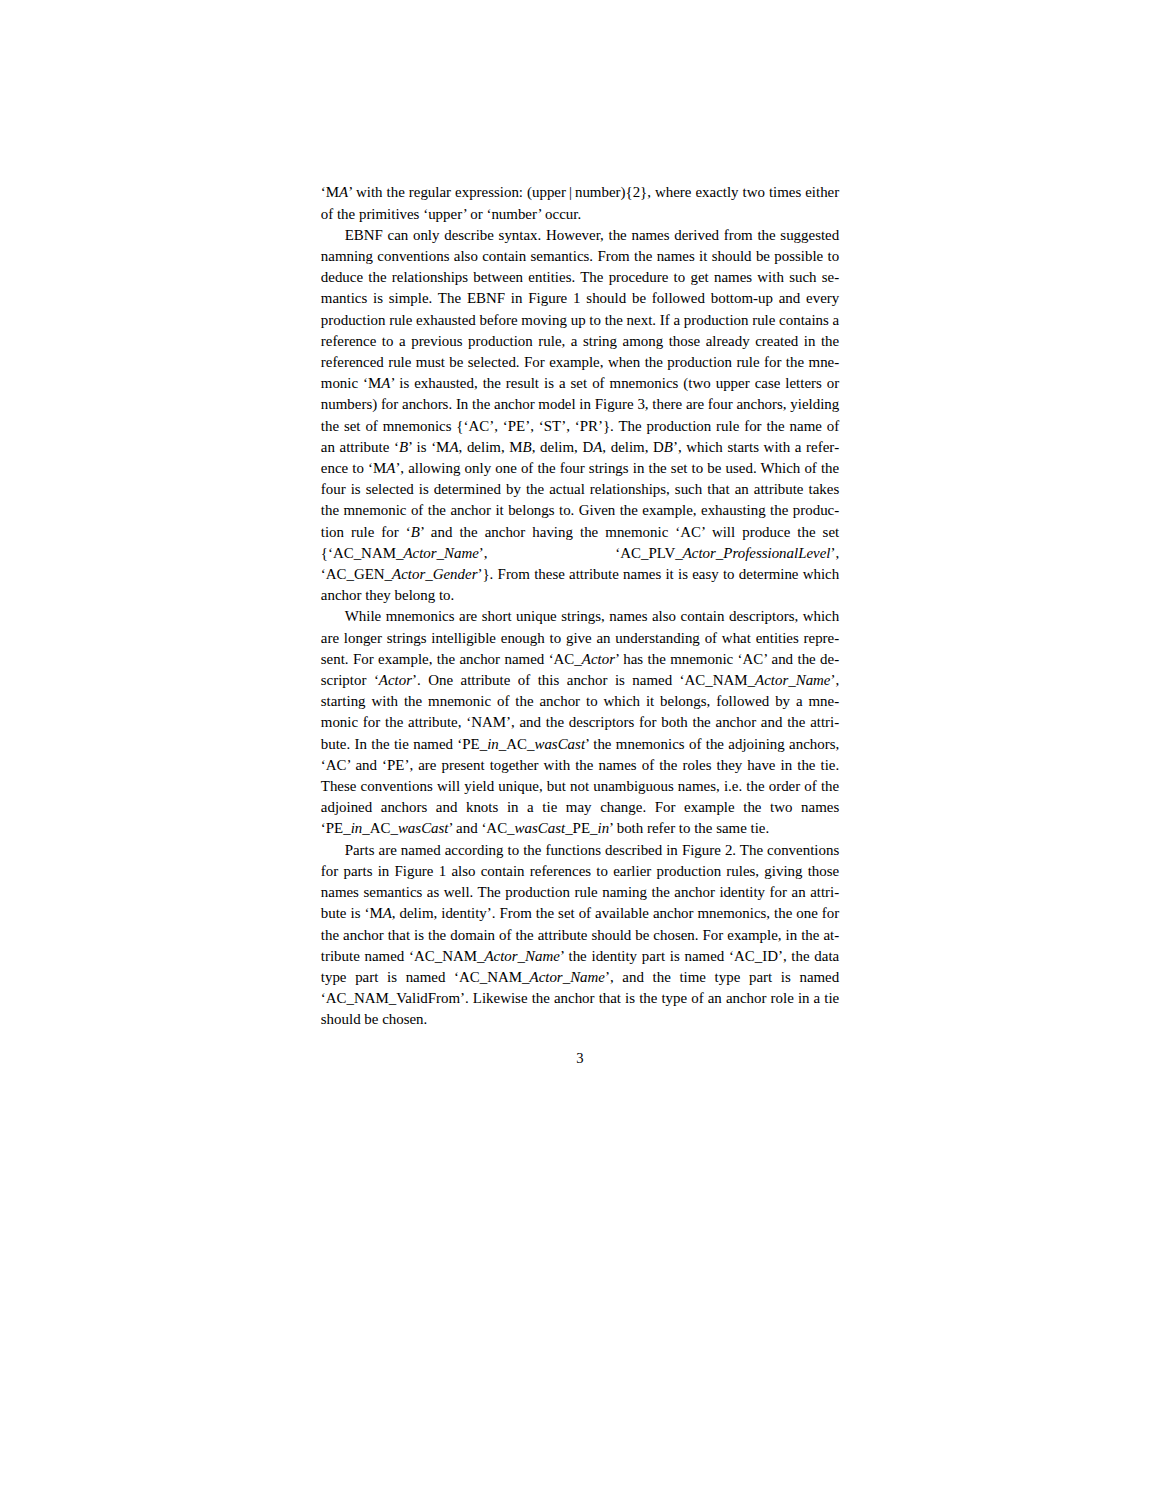‘MA’ with the regular expression: (upper | number){2}, where exactly two times either of the primitives ‘upper’ or ‘number’ occur.
EBNF can only describe syntax. However, the names derived from the suggested namning conventions also contain semantics. From the names it should be possible to deduce the relationships between entities. The procedure to get names with such semantics is simple. The EBNF in Figure 1 should be followed bottom-up and every production rule exhausted before moving up to the next. If a production rule contains a reference to a previous production rule, a string among those already created in the referenced rule must be selected. For example, when the production rule for the mnemonic ‘MA’ is exhausted, the result is a set of mnemonics (two upper case letters or numbers) for anchors. In the anchor model in Figure 3, there are four anchors, yielding the set of mnemonics {‘AC’, ‘PE’, ‘ST’, ‘PR’}. The production rule for the name of an attribute ‘B’ is ‘MA, delim, MB, delim, DA, delim, DB’, which starts with a reference to ‘MA’, allowing only one of the four strings in the set to be used. Which of the four is selected is determined by the actual relationships, such that an attribute takes the mnemonic of the anchor it belongs to. Given the example, exhausting the production rule for ‘B’ and the anchor having the mnemonic ‘AC’ will produce the set {‘AC_NAM_Actor_Name’, ‘AC_PLV_Actor_ProfessionalLevel’, ‘AC_GEN_Actor_Gender’}. From these attribute names it is easy to determine which anchor they belong to.
While mnemonics are short unique strings, names also contain descriptors, which are longer strings intelligible enough to give an understanding of what entities represent. For example, the anchor named ‘AC_Actor’ has the mnemonic ‘AC’ and the descriptor ‘Actor’. One attribute of this anchor is named ‘AC_NAM_Actor_Name’, starting with the mnemonic of the anchor to which it belongs, followed by a mnemonic for the attribute, ‘NAM’, and the descriptors for both the anchor and the attribute. In the tie named ‘PE_in_AC_wasCast’ the mnemonics of the adjoining anchors, ‘AC’ and ‘PE’, are present together with the names of the roles they have in the tie. These conventions will yield unique, but not unambiguous names, i.e. the order of the adjoined anchors and knots in a tie may change. For example the two names ‘PE_in_AC_wasCast’ and ‘AC_wasCast_PE_in’ both refer to the same tie.
Parts are named according to the functions described in Figure 2. The conventions for parts in Figure 1 also contain references to earlier production rules, giving those names semantics as well. The production rule naming the anchor identity for an attribute is ‘MA, delim, identity’. From the set of available anchor mnemonics, the one for the anchor that is the domain of the attribute should be chosen. For example, in the attribute named ‘AC_NAM_Actor_Name’ the identity part is named ‘AC_ID’, the data type part is named ‘AC_NAM_Actor_Name’, and the time type part is named ‘AC_NAM_ValidFrom’. Likewise the anchor that is the type of an anchor role in a tie should be chosen.
3